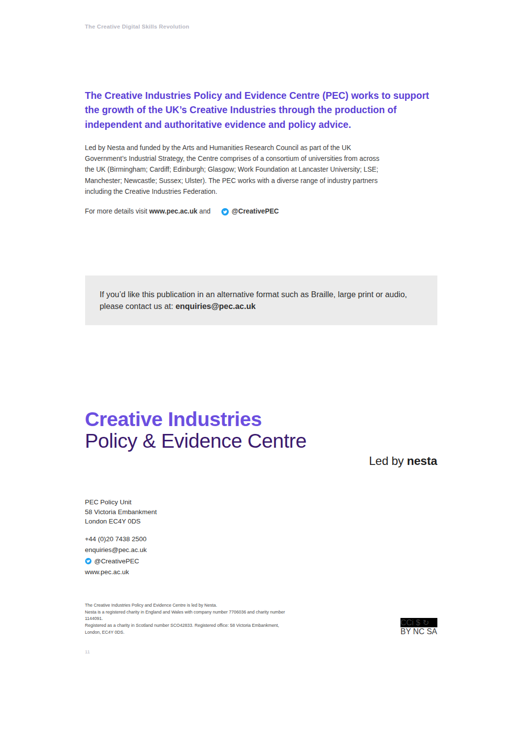The Creative Digital Skills Revolution
The Creative Industries Policy and Evidence Centre (PEC) works to support the growth of the UK’s Creative Industries through the production of independent and authoritative evidence and policy advice.
Led by Nesta and funded by the Arts and Humanities Research Council as part of the UK Government’s Industrial Strategy, the Centre comprises of a consortium of universities from across the UK (Birmingham; Cardiff; Edinburgh; Glasgow; Work Foundation at Lancaster University; LSE; Manchester; Newcastle; Sussex; Ulster). The PEC works with a diverse range of industry partners including the Creative Industries Federation.
For more details visit www.pec.ac.uk and @CreativePEC
If you’d like this publication in an alternative format such as Braille, large print or audio, please contact us at: enquiries@pec.ac.uk
Creative Industries
Policy & Evidence Centre
Led by nesta
PEC Policy Unit
58 Victoria Embankment
London EC4Y 0DS
+44 (0)20 7438 2500
enquiries@pec.ac.uk
@CreativePEC
www.pec.ac.uk
The Creative Industries Policy and Evidence Centre is led by Nesta.
Nesta is a registered charity in England and Wales with company number 7706036 and charity number 1144091.
Registered as a charity in Scotland number SCO42833. Registered office: 58 Victoria Embankment, London, EC4Y 0DS.
CC
i $ ↻
BY NC SA
11